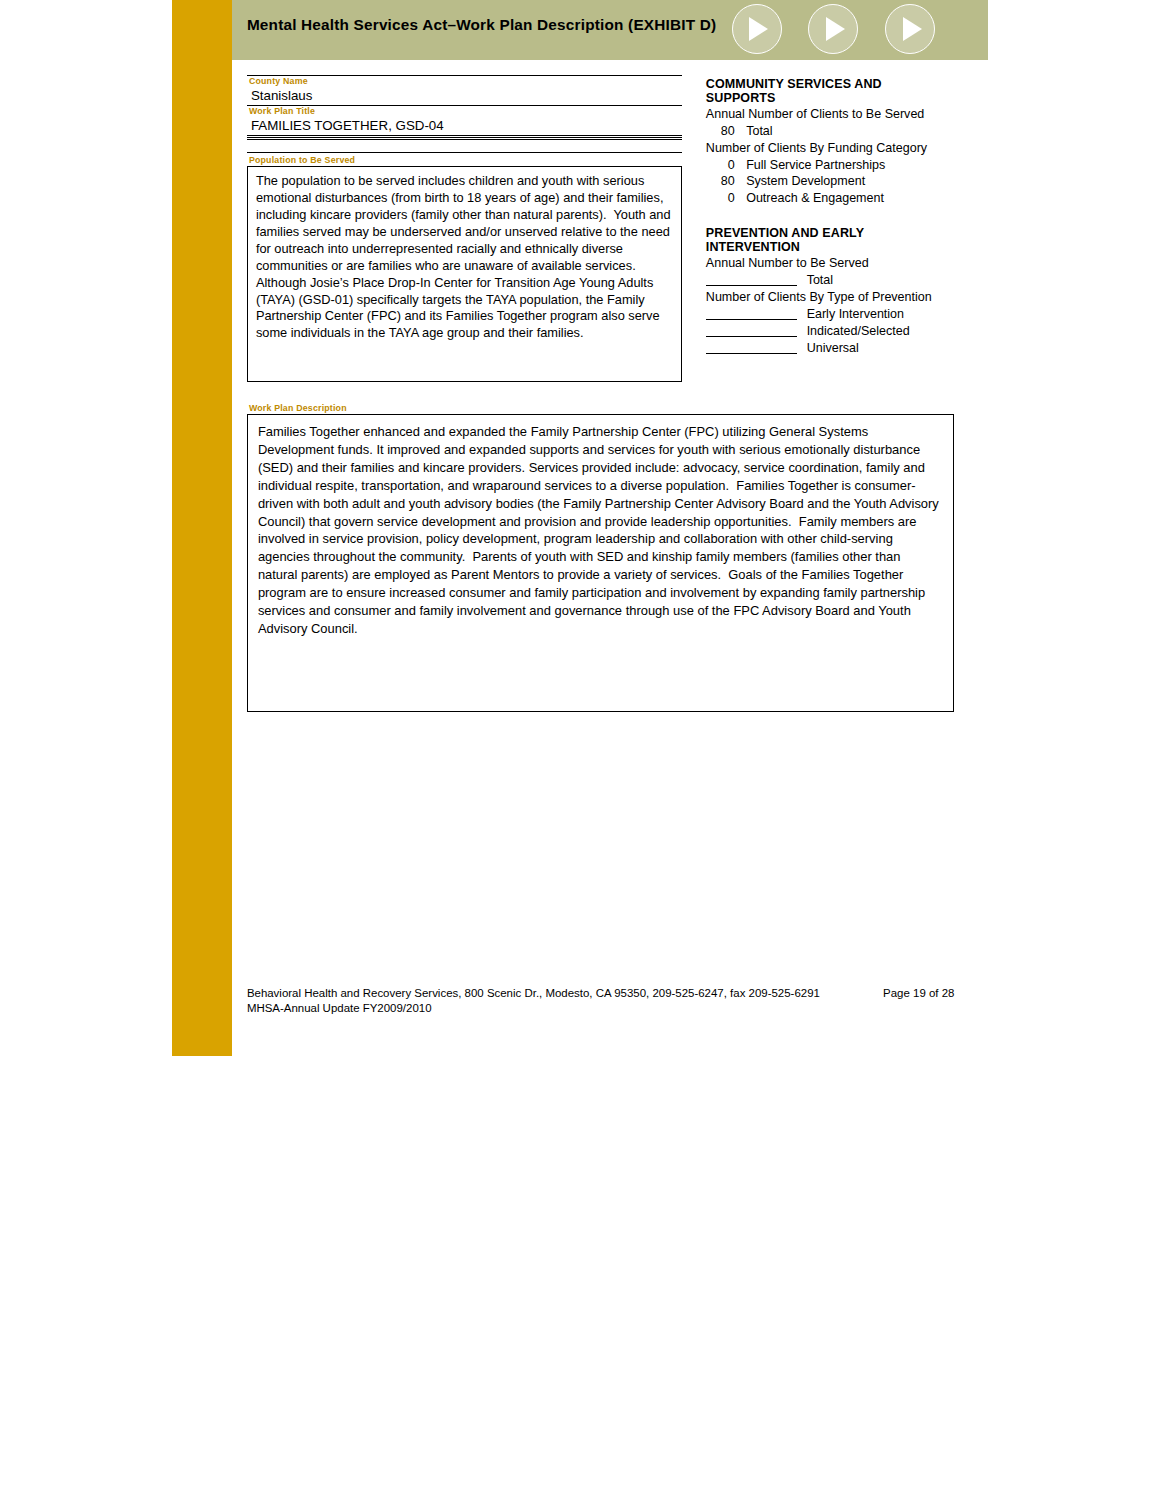Mental Health Services Act–Work Plan Description (EXHIBIT D)
County Name
Stanislaus
Work Plan Title
FAMILIES TOGETHER, GSD-04
Population to Be Served
The population to be served includes children and youth with serious emotional disturbances (from birth to 18 years of age) and their families, including kincare providers (family other than natural parents). Youth and families served may be underserved and/or unserved relative to the need for outreach into underrepresented racially and ethnically diverse communities or are families who are unaware of available services. Although Josie’s Place Drop-In Center for Transition Age Young Adults (TAYA) (GSD-01) specifically targets the TAYA population, the Family Partnership Center (FPC) and its Families Together program also serve some individuals in the TAYA age group and their families.
COMMUNITY SERVICES AND SUPPORTS
Annual Number of Clients to Be Served
80 Total
Number of Clients By Funding Category
0 Full Service Partnerships
80 System Development
0 Outreach & Engagement
PREVENTION AND EARLY INTERVENTION
Annual Number to Be Served
Total
Number of Clients By Type of Prevention
Early Intervention
Indicated/Selected
Universal
Work Plan Description
Families Together enhanced and expanded the Family Partnership Center (FPC) utilizing General Systems Development funds. It improved and expanded supports and services for youth with serious emotionally disturbance (SED) and their families and kincare providers. Services provided include: advocacy, service coordination, family and individual respite, transportation, and wraparound services to a diverse population. Families Together is consumer-driven with both adult and youth advisory bodies (the Family Partnership Center Advisory Board and the Youth Advisory Council) that govern service development and provision and provide leadership opportunities. Family members are involved in service provision, policy development, program leadership and collaboration with other child-serving agencies throughout the community. Parents of youth with SED and kinship family members (families other than natural parents) are employed as Parent Mentors to provide a variety of services. Goals of the Families Together program are to ensure increased consumer and family participation and involvement by expanding family partnership services and consumer and family involvement and governance through use of the FPC Advisory Board and Youth Advisory Council.
Behavioral Health and Recovery Services, 800 Scenic Dr., Modesto, CA 95350, 209-525-6247, fax 209-525-6291 Page 19 of 28
MHSA-Annual Update FY2009/2010